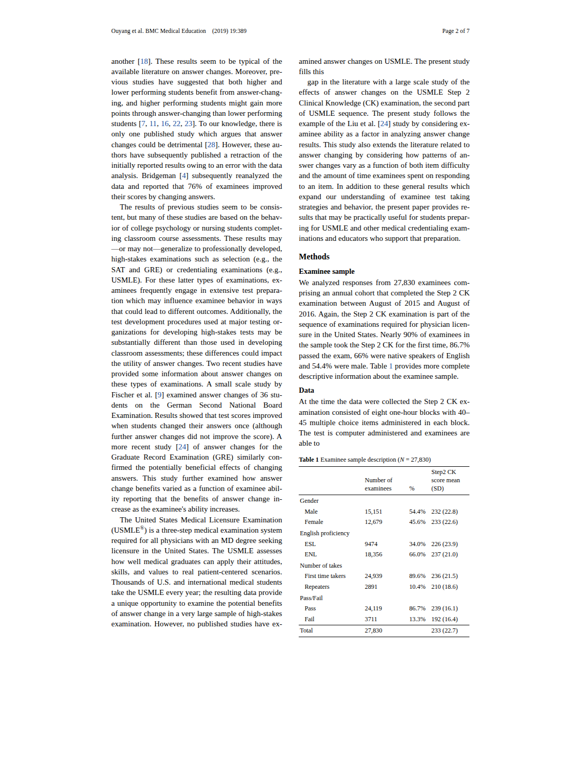Ouyang et al. BMC Medical Education (2019) 19:389
Page 2 of 7
another [18]. These results seem to be typical of the available literature on answer changes. Moreover, previous studies have suggested that both higher and lower performing students benefit from answer-changing, and higher performing students might gain more points through answer-changing than lower performing students [7, 11, 16, 22, 23]. To our knowledge, there is only one published study which argues that answer changes could be detrimental [28]. However, these authors have subsequently published a retraction of the initially reported results owing to an error with the data analysis. Bridgeman [4] subsequently reanalyzed the data and reported that 76% of examinees improved their scores by changing answers.
The results of previous studies seem to be consistent, but many of these studies are based on the behavior of college psychology or nursing students completing classroom course assessments. These results may—or may not—generalize to professionally developed, high-stakes examinations such as selection (e.g., the SAT and GRE) or credentialing examinations (e.g., USMLE). For these latter types of examinations, examinees frequently engage in extensive test preparation which may influence examinee behavior in ways that could lead to different outcomes. Additionally, the test development procedures used at major testing organizations for developing high-stakes tests may be substantially different than those used in developing classroom assessments; these differences could impact the utility of answer changes. Two recent studies have provided some information about answer changes on these types of examinations. A small scale study by Fischer et al. [9] examined answer changes of 36 students on the German Second National Board Examination. Results showed that test scores improved when students changed their answers once (although further answer changes did not improve the score). A more recent study [24] of answer changes for the Graduate Record Examination (GRE) similarly confirmed the potentially beneficial effects of changing answers. This study further examined how answer change benefits varied as a function of examinee ability reporting that the benefits of answer change increase as the examinee's ability increases.
The United States Medical Licensure Examination (USMLE®) is a three-step medical examination system required for all physicians with an MD degree seeking licensure in the United States. The USMLE assesses how well medical graduates can apply their attitudes, skills, and values to real patient-centered scenarios. Thousands of U.S. and international medical students take the USMLE every year; the resulting data provide a unique opportunity to examine the potential benefits of answer change in a very large sample of high-stakes examination. However, no published studies have examined answer changes on USMLE. The present study fills this
gap in the literature with a large scale study of the effects of answer changes on the USMLE Step 2 Clinical Knowledge (CK) examination, the second part of USMLE sequence. The present study follows the example of the Liu et al. [24] study by considering examinee ability as a factor in analyzing answer change results. This study also extends the literature related to answer changing by considering how patterns of answer changes vary as a function of both item difficulty and the amount of time examinees spent on responding to an item. In addition to these general results which expand our understanding of examinee test taking strategies and behavior, the present paper provides results that may be practically useful for students preparing for USMLE and other medical credentialing examinations and educators who support that preparation.
Methods
Examinee sample
We analyzed responses from 27,830 examinees comprising an annual cohort that completed the Step 2 CK examination between August of 2015 and August of 2016. Again, the Step 2 CK examination is part of the sequence of examinations required for physician licensure in the United States. Nearly 90% of examinees in the sample took the Step 2 CK for the first time, 86.7% passed the exam, 66% were native speakers of English and 54.4% were male. Table 1 provides more complete descriptive information about the examinee sample.
Data
At the time the data were collected the Step 2 CK examination consisted of eight one-hour blocks with 40–45 multiple choice items administered in each block. The test is computer administered and examinees are able to
Table 1 Examinee sample description (N = 27,830)
| | Number of examinees | % | Step2 CK score mean (SD) |
| --- | --- | --- | --- |
| Gender | | | |
| Male | 15,151 | 54.4% | 232 (22.8) |
| Female | 12,679 | 45.6% | 233 (22.6) |
| English proficiency | | | |
| ESL | 9474 | 34.0% | 226 (23.9) |
| ENL | 18,356 | 66.0% | 237 (21.0) |
| Number of takes | | | |
| First time takers | 24,939 | 89.6% | 236 (21.5) |
| Repeaters | 2891 | 10.4% | 210 (18.6) |
| Pass/Fail | | | |
| Pass | 24,119 | 86.7% | 239 (16.1) |
| Fail | 3711 | 13.3% | 192 (16.4) |
| Total | 27,830 | | 233 (22.7) |